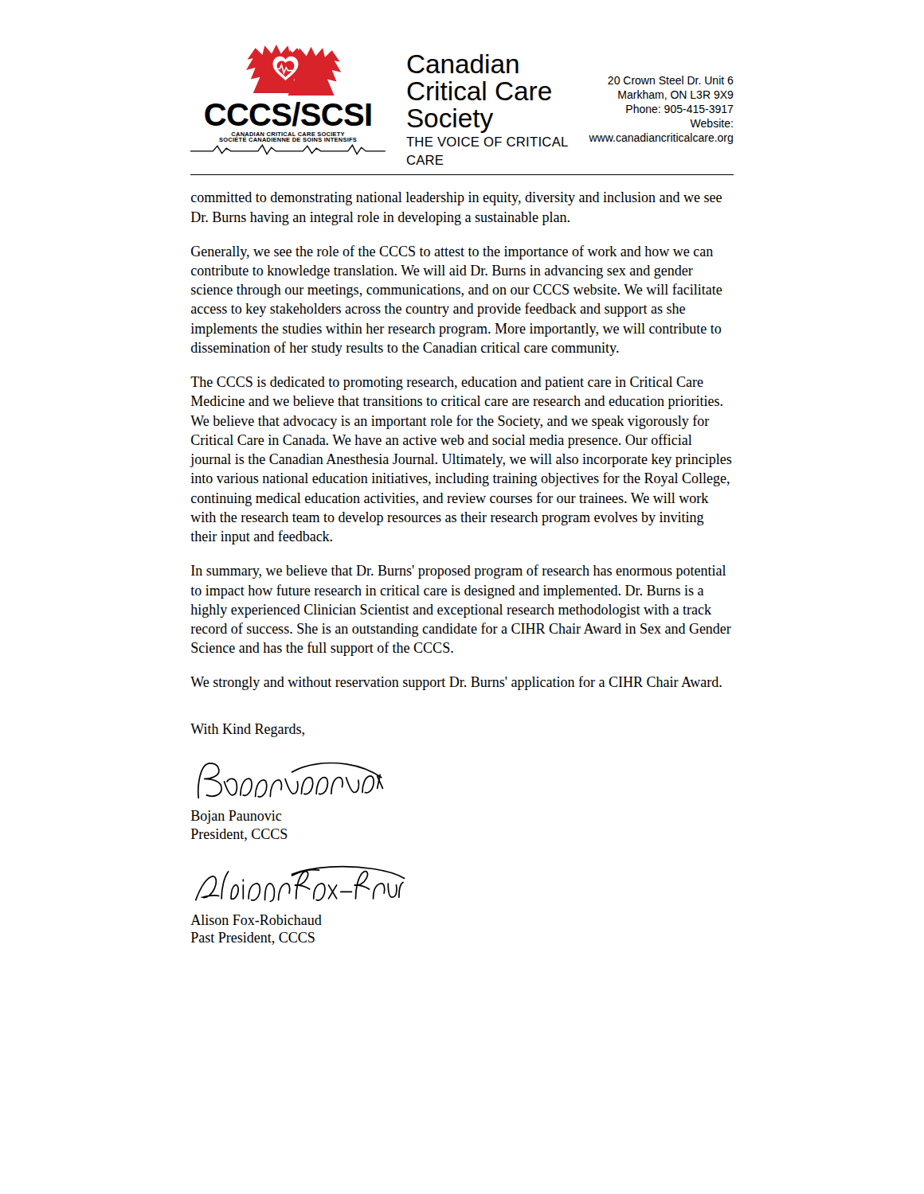CCCS/SCSI
CANADIAN CRITICAL CARE SOCIETY
SOCIÉTÉ CANADIENNE DE SOINS INTENSIFS
Canadian
Critical Care
Society
THE VOICE OF CRITICAL CARE
20 Crown Steel Dr. Unit 6
Markham, ON L3R 9X9
Phone: 905-415-3917
Website:
www.canadiancriticalcare.org
committed to demonstrating national leadership in equity, diversity and inclusion and we see Dr. Burns having an integral role in developing a sustainable plan.
Generally, we see the role of the CCCS to attest to the importance of work and how we can contribute to knowledge translation. We will aid Dr. Burns in advancing sex and gender science through our meetings, communications, and on our CCCS website. We will facilitate access to key stakeholders across the country and provide feedback and support as she implements the studies within her research program. More importantly, we will contribute to dissemination of her study results to the Canadian critical care community.
The CCCS is dedicated to promoting research, education and patient care in Critical Care Medicine and we believe that transitions to critical care are research and education priorities. We believe that advocacy is an important role for the Society, and we speak vigorously for Critical Care in Canada. We have an active web and social media presence. Our official journal is the Canadian Anesthesia Journal. Ultimately, we will also incorporate key principles into various national education initiatives, including training objectives for the Royal College, continuing medical education activities, and review courses for our trainees. We will work with the research team to develop resources as their research program evolves by inviting their input and feedback.
In summary, we believe that Dr. Burns' proposed program of research has enormous potential to impact how future research in critical care is designed and implemented. Dr. Burns is a highly experienced Clinician Scientist and exceptional research methodologist with a track record of success. She is an outstanding candidate for a CIHR Chair Award in Sex and Gender Science and has the full support of the CCCS.
We strongly and without reservation support Dr. Burns' application for a CIHR Chair Award.
With Kind Regards,
Bojan Paunovic
President, CCCS
Alison Fox-Robichaud
Past President, CCCS